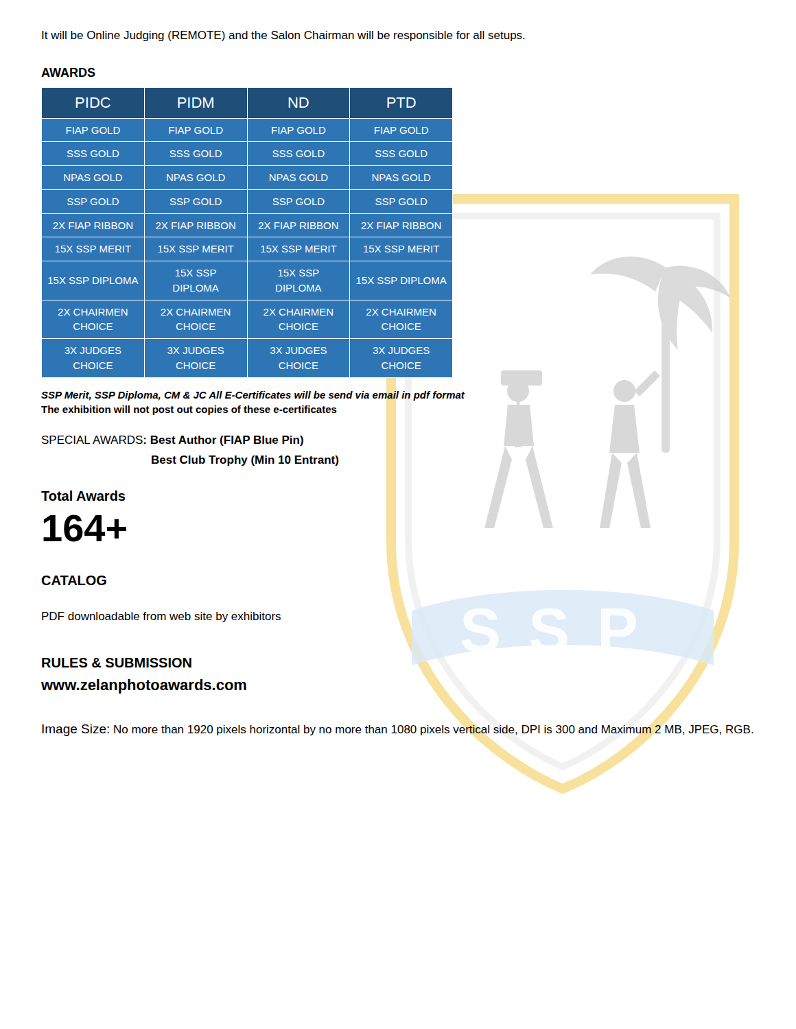SSP
It will be Online Judging (REMOTE) and the Salon Chairman will be responsible for all setups.
AWARDS
| PIDC | PIDM | ND | PTD |
| --- | --- | --- | --- |
| FIAP GOLD | FIAP GOLD | FIAP GOLD | FIAP GOLD |
| SSS GOLD | SSS GOLD | SSS GOLD | SSS GOLD |
| NPAS GOLD | NPAS GOLD | NPAS GOLD | NPAS GOLD |
| SSP GOLD | SSP GOLD | SSP GOLD | SSP GOLD |
| 2X FIAP RIBBON | 2X FIAP RIBBON | 2X FIAP RIBBON | 2X FIAP RIBBON |
| 15X SSP MERIT | 15X SSP MERIT | 15X SSP MERIT | 15X SSP MERIT |
| 15X SSP DIPLOMA | 15X SSP DIPLOMA | 15X SSP DIPLOMA | 15X SSP DIPLOMA |
| 2X CHAIRMEN CHOICE | 2X CHAIRMEN CHOICE | 2X CHAIRMEN CHOICE | 2X CHAIRMEN CHOICE |
| 3X JUDGES CHOICE | 3X JUDGES CHOICE | 3X JUDGES CHOICE | 3X JUDGES CHOICE |
SSP Merit, SSP Diploma, CM & JC All E-Certificates will be send via email in pdf format
The exhibition will not post out copies of these e-certificates
SPECIAL AWARDS: Best Author (FIAP Blue Pin)
Best Club Trophy (Min 10 Entrant)
Total Awards
164+
CATALOG
PDF downloadable from web site by exhibitors
RULES & SUBMISSION
www.zelanphotoawards.com
Image Size: No more than 1920 pixels horizontal by no more than 1080 pixels vertical side, DPI is 300 and Maximum 2 MB, JPEG, RGB.